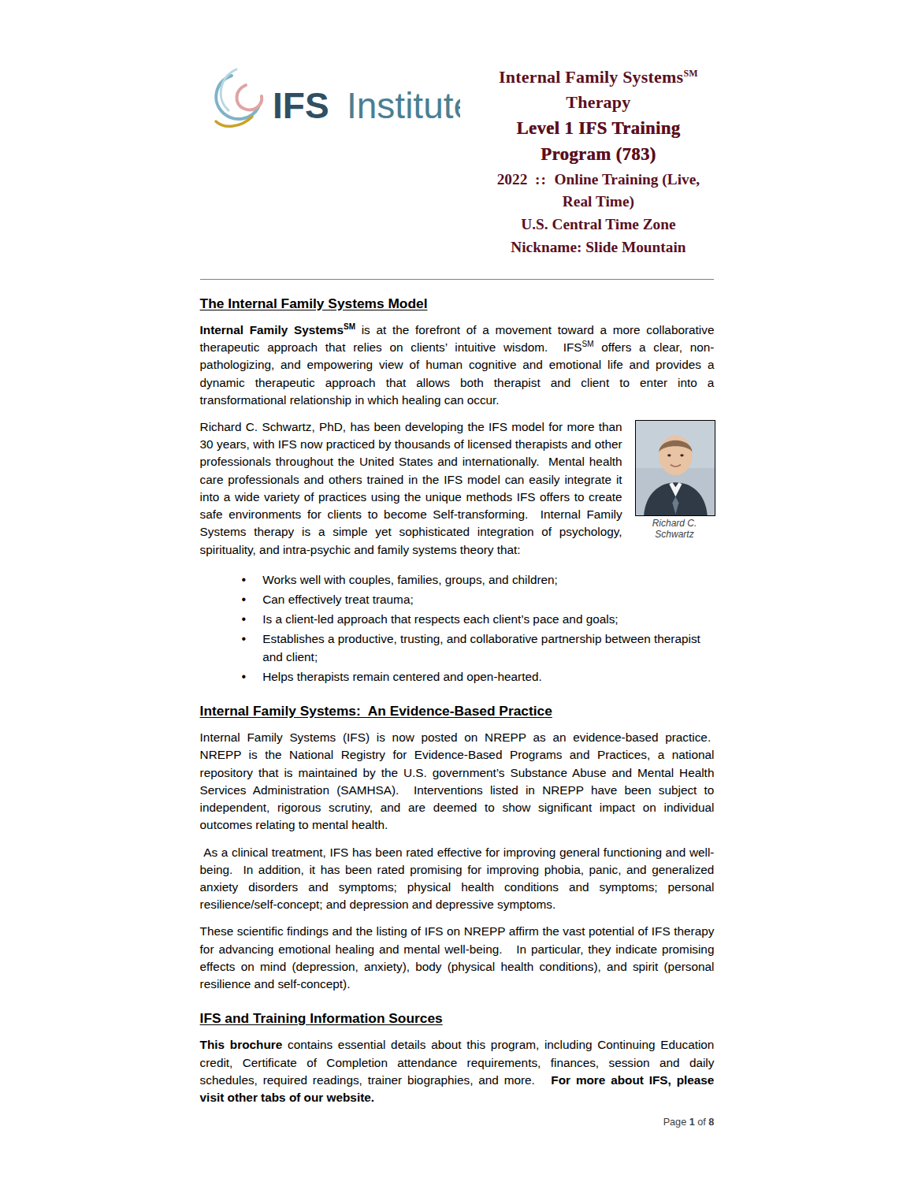IFS Institute IFS Institute
Internal Family SystemsSM Therapy
Level 1 IFS Training Program (783)
2022 :: Online Training (Live, Real Time)
U.S. Central Time Zone
Nickname: Slide Mountain
The Internal Family Systems Model
Internal Family SystemsSM is at the forefront of a movement toward a more collaborative therapeutic approach that relies on clients’ intuitive wisdom. IFSSM offers a clear, non-pathologizing, and empowering view of human cognitive and emotional life and provides a dynamic therapeutic approach that allows both therapist and client to enter into a transformational relationship in which healing can occur.
Richard C. Schwartz
Richard C.
Schwartz
Richard C. Schwartz, PhD, has been developing the IFS model for more than 30 years, with IFS now practiced by thousands of licensed therapists and other professionals throughout the United States and internationally. Mental health care professionals and others trained in the IFS model can easily integrate it into a wide variety of practices using the unique methods IFS offers to create safe environments for clients to become Self-transforming. Internal Family Systems therapy is a simple yet sophisticated integration of psychology, spirituality, and intra-psychic and family systems theory that:
Works well with couples, families, groups, and children;
Can effectively treat trauma;
Is a client-led approach that respects each client’s pace and goals;
Establishes a productive, trusting, and collaborative partnership between therapist and client;
Helps therapists remain centered and open-hearted.
Internal Family Systems: An Evidence-Based Practice
Internal Family Systems (IFS) is now posted on NREPP as an evidence-based practice. NREPP is the National Registry for Evidence-Based Programs and Practices, a national repository that is maintained by the U.S. government’s Substance Abuse and Mental Health Services Administration (SAMHSA). Interventions listed in NREPP have been subject to independent, rigorous scrutiny, and are deemed to show significant impact on individual outcomes relating to mental health.
As a clinical treatment, IFS has been rated effective for improving general functioning and well-being. In addition, it has been rated promising for improving phobia, panic, and generalized anxiety disorders and symptoms; physical health conditions and symptoms; personal resilience/self-concept; and depression and depressive symptoms.
These scientific findings and the listing of IFS on NREPP affirm the vast potential of IFS therapy for advancing emotional healing and mental well-being. In particular, they indicate promising effects on mind (depression, anxiety), body (physical health conditions), and spirit (personal resilience and self-concept).
IFS and Training Information Sources
This brochure contains essential details about this program, including Continuing Education credit, Certificate of Completion attendance requirements, finances, session and daily schedules, required readings, trainer biographies, and more. For more about IFS, please visit other tabs of our website.
Page 1 of 8